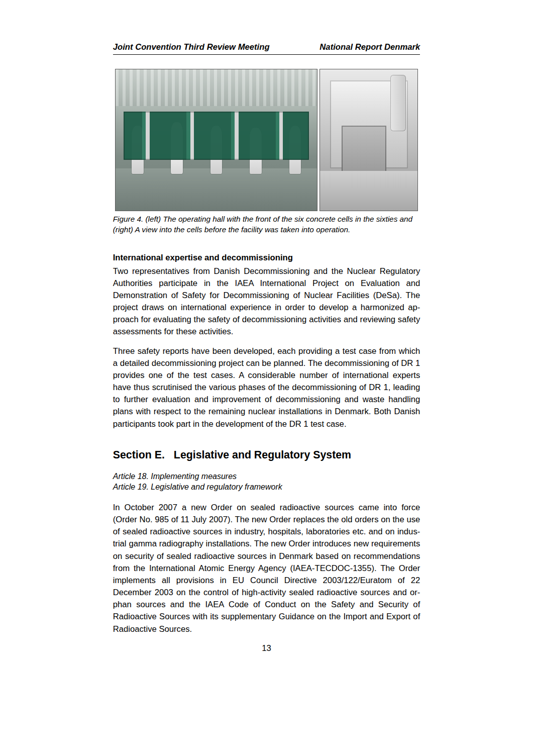Joint Convention Third Review Meeting National Report Denmark
Figure 4. (left) The operating hall with the front of the six concrete cells in the sixties and (right) A view into the cells before the facility was taken into operation.
International expertise and decommissioning
Two representatives from Danish Decommissioning and the Nuclear Regulatory Authorities participate in the IAEA International Project on Evaluation and Demonstration of Safety for Decommissioning of Nuclear Facilities (DeSa). The project draws on international experience in order to develop a harmonized approach for evaluating the safety of decommissioning activities and reviewing safety assessments for these activities.
Three safety reports have been developed, each providing a test case from which a detailed decommissioning project can be planned. The decommissioning of DR 1 provides one of the test cases. A considerable number of international experts have thus scrutinised the various phases of the decommissioning of DR 1, leading to further evaluation and improvement of decommissioning and waste handling plans with respect to the remaining nuclear installations in Denmark. Both Danish participants took part in the development of the DR 1 test case.
Section E. Legislative and Regulatory System
Article 18. Implementing measures
Article 19. Legislative and regulatory framework
In October 2007 a new Order on sealed radioactive sources came into force (Order No. 985 of 11 July 2007). The new Order replaces the old orders on the use of sealed radioactive sources in industry, hospitals, laboratories etc. and on industrial gamma radiography installations. The new Order introduces new requirements on security of sealed radioactive sources in Denmark based on recommendations from the International Atomic Energy Agency (IAEA-TECDOC-1355). The Order implements all provisions in EU Council Directive 2003/122/Euratom of 22 December 2003 on the control of high-activity sealed radioactive sources and orphan sources and the IAEA Code of Conduct on the Safety and Security of Radioactive Sources with its supplementary Guidance on the Import and Export of Radioactive Sources.
13